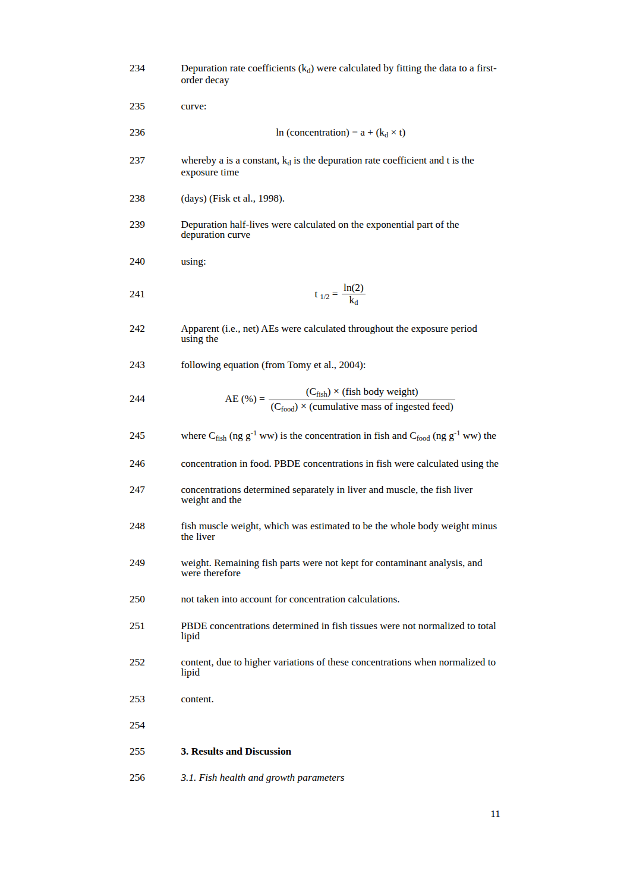234
Depuration rate coefficients (kd) were calculated by fitting the data to a first-order decay
235
curve:
236
ln (concentration) = a + (kd × t)
237
whereby a is a constant, kd is the depuration rate coefficient and t is the exposure time
238
(days) (Fisk et al., 1998).
239
Depuration half-lives were calculated on the exponential part of the depuration curve
240
using:
241
t 1/2 = ln(2) kd
242
Apparent (i.e., net) AEs were calculated throughout the exposure period using the
243
following equation (from Tomy et al., 2004):
244
AE (%) = (Cfish) × (fish body weight) (Cfood) × (cumulative mass of ingested feed)
245
where Cfish (ng g-1 ww) is the concentration in fish and Cfood (ng g-1 ww) the
246
concentration in food. PBDE concentrations in fish were calculated using the
247
concentrations determined separately in liver and muscle, the fish liver weight and the
248
fish muscle weight, which was estimated to be the whole body weight minus the liver
249
weight. Remaining fish parts were not kept for contaminant analysis, and were therefore
250
not taken into account for concentration calculations.
251
PBDE concentrations determined in fish tissues were not normalized to total lipid
252
content, due to higher variations of these concentrations when normalized to lipid
253
content.
254
255
3. Results and Discussion
256
3.1. Fish health and growth parameters
11